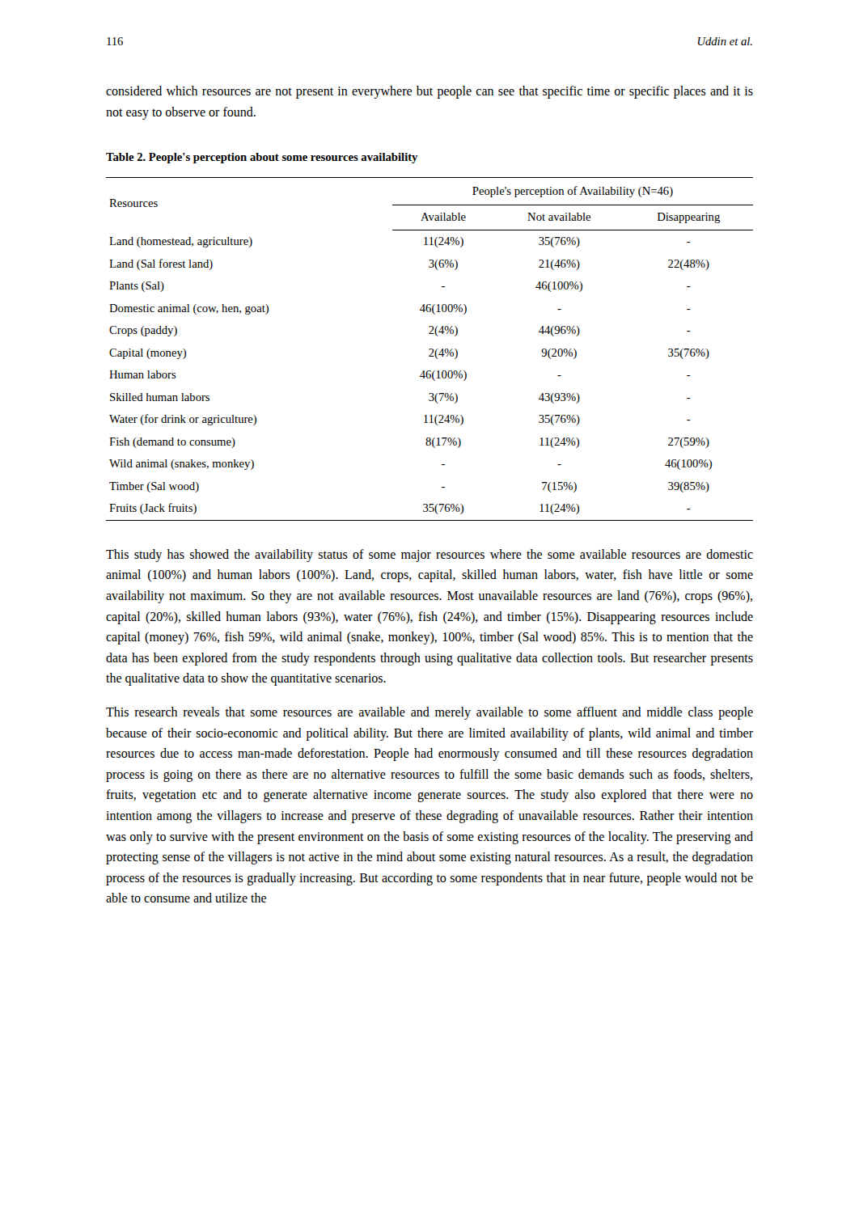116 Uddin et al.
considered which resources are not present in everywhere but people can see that specific time or specific places and it is not easy to observe or found.
Table 2. People's perception about some resources availability
| Resources | People's perception of Availability (N=46) |
| --- | --- |
| Available | Not available | Disappearing |
| Land (homestead, agriculture) | 11(24%) | 35(76%) | - |
| Land (Sal forest land) | 3(6%) | 21(46%) | 22(48%) |
| Plants (Sal) | - | 46(100%) | - |
| Domestic animal (cow, hen, goat) | 46(100%) | - | - |
| Crops (paddy) | 2(4%) | 44(96%) | - |
| Capital (money) | 2(4%) | 9(20%) | 35(76%) |
| Human labors | 46(100%) | - | - |
| Skilled human labors | 3(7%) | 43(93%) | - |
| Water (for drink or agriculture) | 11(24%) | 35(76%) | - |
| Fish (demand to consume) | 8(17%) | 11(24%) | 27(59%) |
| Wild animal (snakes, monkey) | - | - | 46(100%) |
| Timber (Sal wood) | - | 7(15%) | 39(85%) |
| Fruits (Jack fruits) | 35(76%) | 11(24%) | - |
This study has showed the availability status of some major resources where the some available resources are domestic animal (100%) and human labors (100%). Land, crops, capital, skilled human labors, water, fish have little or some availability not maximum. So they are not available resources. Most unavailable resources are land (76%), crops (96%), capital (20%), skilled human labors (93%), water (76%), fish (24%), and timber (15%). Disappearing resources include capital (money) 76%, fish 59%, wild animal (snake, monkey), 100%, timber (Sal wood) 85%. This is to mention that the data has been explored from the study respondents through using qualitative data collection tools. But researcher presents the qualitative data to show the quantitative scenarios.
This research reveals that some resources are available and merely available to some affluent and middle class people because of their socio-economic and political ability. But there are limited availability of plants, wild animal and timber resources due to access man-made deforestation. People had enormously consumed and till these resources degradation process is going on there as there are no alternative resources to fulfill the some basic demands such as foods, shelters, fruits, vegetation etc and to generate alternative income generate sources. The study also explored that there were no intention among the villagers to increase and preserve of these degrading of unavailable resources. Rather their intention was only to survive with the present environment on the basis of some existing resources of the locality. The preserving and protecting sense of the villagers is not active in the mind about some existing natural resources. As a result, the degradation process of the resources is gradually increasing. But according to some respondents that in near future, people would not be able to consume and utilize the